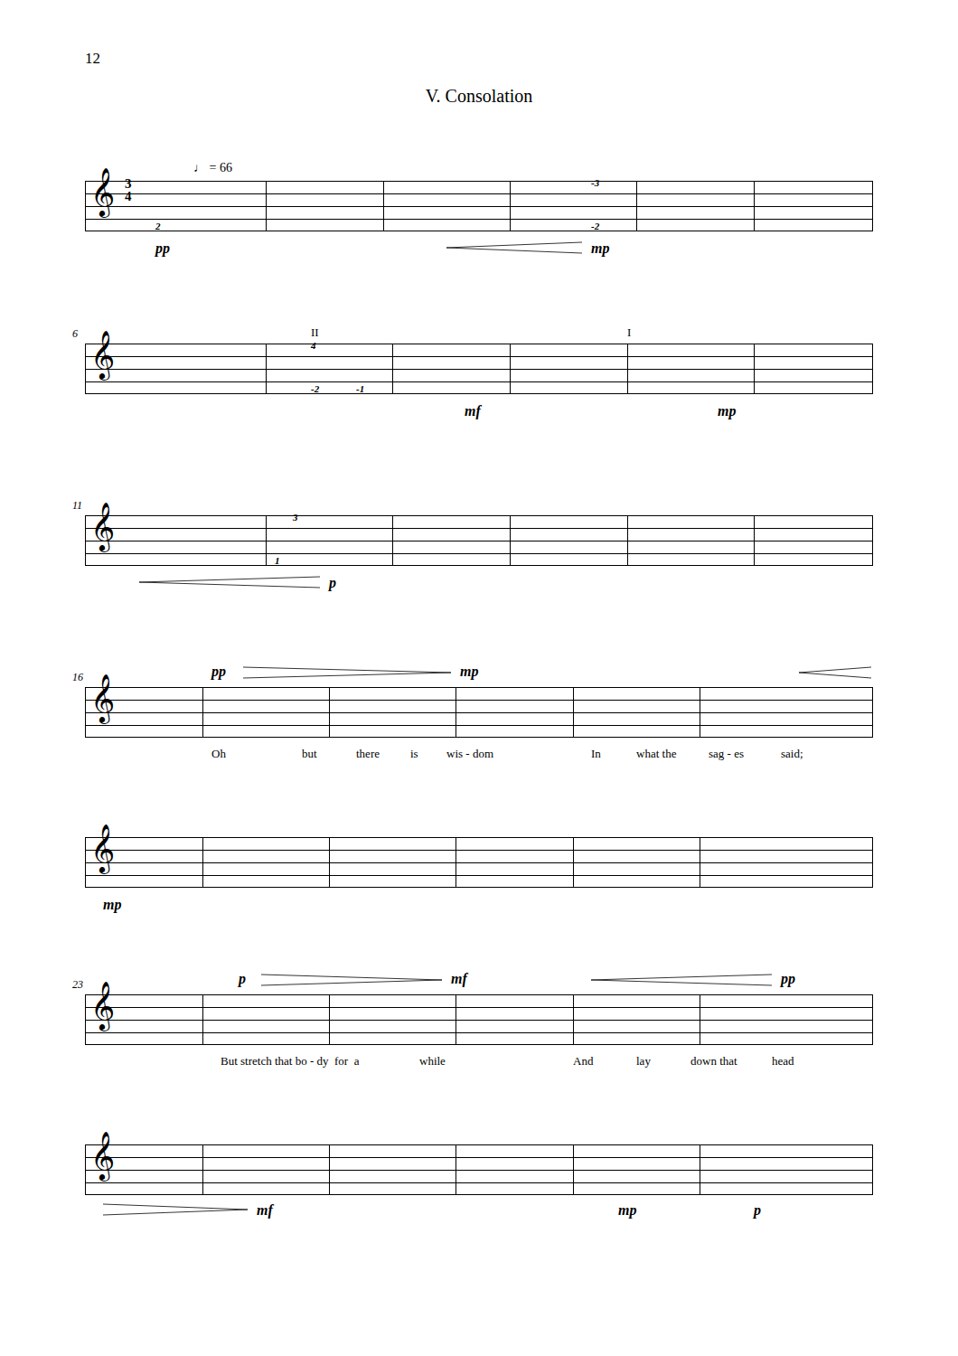12
V. Consolation
♩ = 66
𝄞 34
2
-3
-2
pp
mp
6
II
I
𝄞
4
-2
-1
mf
mp
11
𝄞
1
3
p
16
𝄞
pp
mp
Oh
but
there
is
wis - dom
In
what the
sag - es
said;
𝄞
mp
23
𝄞
p
mf
pp
But stretch that bo - dy for a
while
And
lay
down that
head
𝄞
mf
mp
p
Movement five, Consolation. Tempo: quarter note equals 66. Time signature: three four. Measures 1 through 15 are an instrumental guitar introduction, beginning pianissimo, with crescendo to mezzo-piano, then mezzo-forte, mezzo-piano, and a crescendo resolving to piano. Left-hand fingerings and string indications (II, I) appear above and below the staff. From measure 16 the voice enters pianissimo with a crescendo to mezzo-piano, singing: "Oh but there is wisdom In what the sages said;" accompanied by guitar at mezzo-piano. From measure 23 the voice sings piano with a crescendo to mezzo-forte: "But stretch that body for a while And lay down that head," with a diminuendo to pianissimo; the guitar crescendos to mezzo-forte, then diminishes through mezzo-piano to piano.